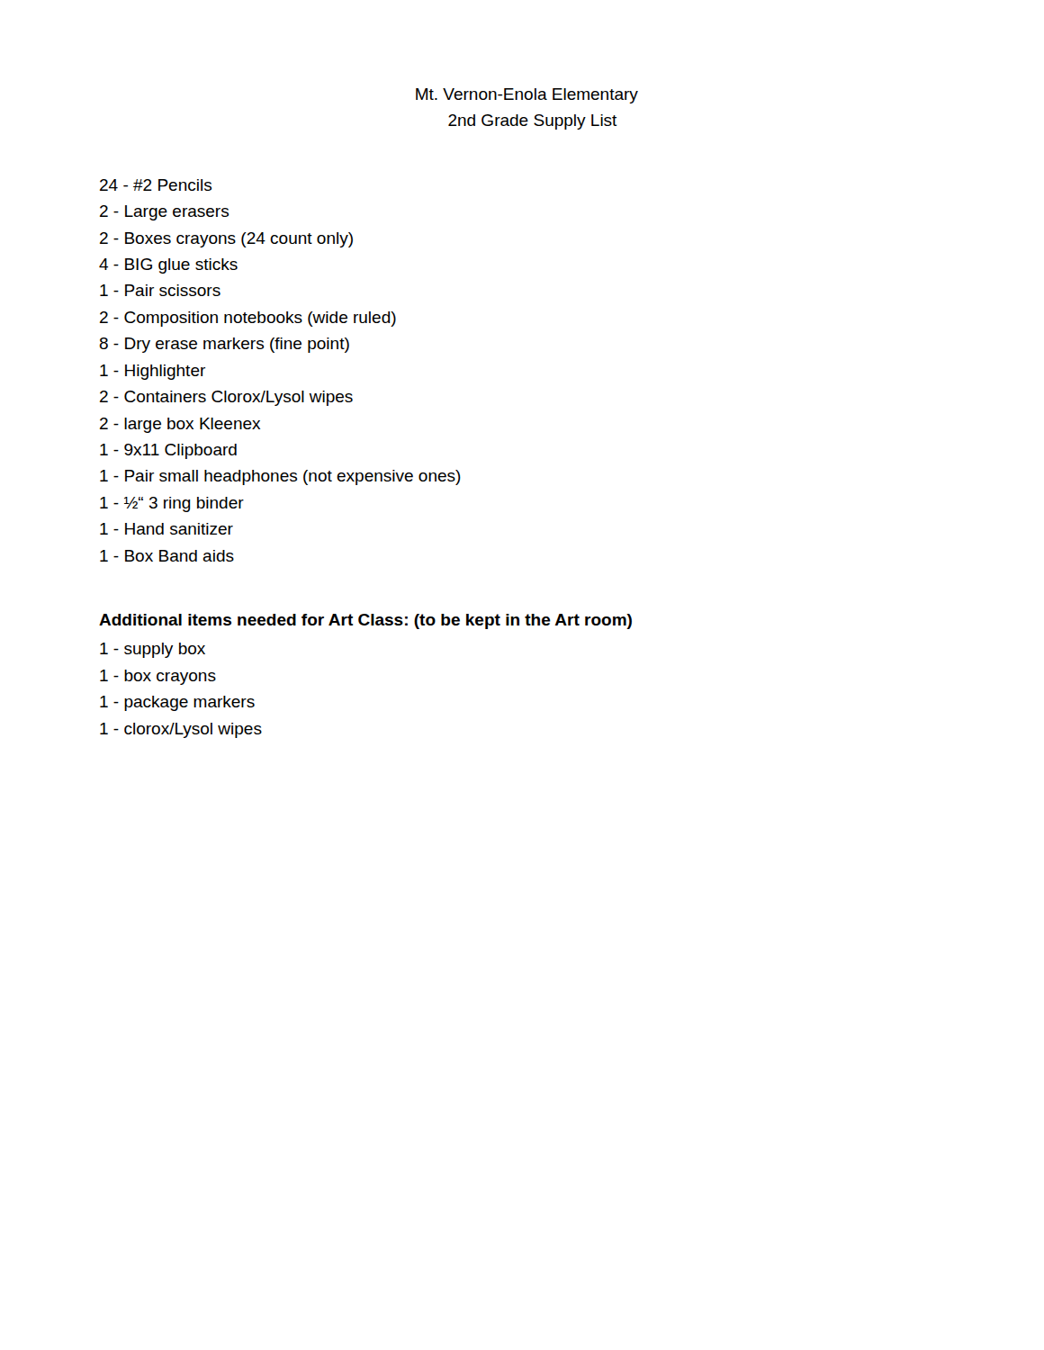Mt. Vernon-Enola Elementary 2nd Grade Supply List
24 - #2 Pencils
2 - Large erasers
2 - Boxes crayons (24 count only)
4 - BIG glue sticks
1 - Pair scissors
2 - Composition notebooks (wide ruled)
8 - Dry erase markers (fine point)
1 - Highlighter
2 - Containers Clorox/Lysol wipes
2 - large box Kleenex
1 - 9x11 Clipboard
1 - Pair small headphones (not expensive ones)
1 - ½“ 3 ring binder
1 - Hand sanitizer
1 - Box Band aids
Additional items needed for Art Class: (to be kept in the Art room)
1 - supply box
1 - box crayons
1 - package markers
1 - clorox/Lysol wipes